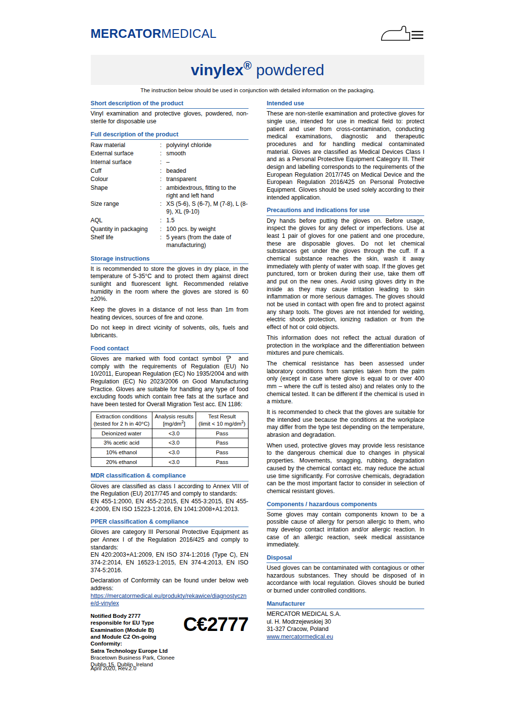MERCATORMEDICAL
vinylex® powdered
The instruction below should be used in conjunction with detailed information on the packaging.
Short description of the product
Vinyl examination and protective gloves, powdered, non-sterile for disposable use
Full description of the product
| Raw material | : | polyvinyl chloride |
| External surface | : | smooth |
| Internal surface | : | – |
| Cuff | : | beaded |
| Colour | : | transparent |
| Shape | : | ambidextrous, fitting to the right and left hand |
| Size range | : | XS (5-6), S (6-7), M (7-8), L (8-9), XL (9-10) |
| AQL | : | 1.5 |
| Quantity in packaging | : | 100 pcs. by weight |
| Shelf life | : | 5 years (from the date of manufacturing) |
Storage instructions
It is recommended to store the gloves in dry place, in the temperature of 5-35°C and to protect them against direct sunlight and fluorescent light. Recommended relative humidity in the room where the gloves are stored is 60 ±20%.
Keep the gloves in a distance of not less than 1m from heating devices, sources of fire and ozone.
Do not keep in direct vicinity of solvents, oils, fuels and lubricants.
Food contact
Gloves are marked with food contact symbol and comply with the requirements of Regulation (EU) No 10/2011, European Regulation (EC) No 1935/2004 and with Regulation (EC) No 2023/2006 on Good Manufacturing Practice. Gloves are suitable for handling any type of food excluding foods which contain free fats at the surface and have been tested for Overall Migration Test acc. EN 1186:
| Extraction conditions (tested for 2 h in 40°C) | Analysis results [mg/dm 2 ] | Test Result (limit < 10 mg/dm 2 ) |
| --- | --- | --- |
| Deionized water | <3.0 | Pass |
| 3% acetic acid | <3.0 | Pass |
| 10% ethanol | <3.0 | Pass |
| 20% ethanol | <3.0 | Pass |
MDR classification & compliance
Gloves are classified as class I according to Annex VIII of the Regulation (EU) 2017/745 and comply to standards:
EN 455-1:2000, EN 455-2:2015, EN 455-3:2015, EN 455-4:2009, EN ISO 15223-1:2016, EN 1041:2008+A1:2013.
PPER classification & compliance
Gloves are category III Personal Protective Equipment as per Annex I of the Regulation 2016/425 and comply to standards:
EN 420:2003+A1:2009, EN ISO 374-1:2016 (Type C), EN 374-2:2014, EN 16523-1:2015, EN 374-4:2013, EN ISO 374-5:2016.
Declaration of Conformity can be found under below web address:
https://mercatormedical.eu/produkty/rekawice/diagnostyczne/d-vinylex
Notified Body 2777
responsible for EU Type
Examination (Module B)
and Module C2 On-going
Conformity:
Satra Technology Europe Ltd
Bracetown Business Park, Clonee
Dublin 15, Dublin, Ireland
C€2777
Intended use
These are non-sterile examination and protective gloves for single use, intended for use in medical field to: protect patient and user from cross-contamination, conducting medical examinations, diagnostic and therapeutic procedures and for handling medical contaminated material. Gloves are classified as Medical Devices Class I and as a Personal Protective Equipment Category III. Their design and labelling corresponds to the requirements of the European Regulation 2017/745 on Medical Device and the European Regulation 2016/425 on Personal Protective Equipment. Gloves should be used solely according to their intended application.
Precautions and indications for use
Dry hands before putting the gloves on. Before usage, inspect the gloves for any defect or imperfections. Use at least 1 pair of gloves for one patient and one procedure, these are disposable gloves. Do not let chemical substances get under the gloves through the cuff. If a chemical substance reaches the skin, wash it away immediately with plenty of water with soap. If the gloves get punctured, torn or broken during their use, take them off and put on the new ones. Avoid using gloves dirty in the inside as they may cause irritation leading to skin inflammation or more serious damages. The gloves should not be used in contact with open fire and to protect against any sharp tools. The gloves are not intended for welding, electric shock protection, ionizing radiation or from the effect of hot or cold objects.
This information does not reflect the actual duration of protection in the workplace and the differentiation between mixtures and pure chemicals.
The chemical resistance has been assessed under laboratory conditions from samples taken from the palm only (except in case where glove is equal to or over 400 mm – where the cuff is tested also) and relates only to the chemical tested. It can be different if the chemical is used in a mixture.
It is recommended to check that the gloves are suitable for the intended use because the conditions at the workplace may differ from the type test depending on the temperature, abrasion and degradation.
When used, protective gloves may provide less resistance to the dangerous chemical due to changes in physical properties. Movements, snagging, rubbing, degradation caused by the chemical contact etc. may reduce the actual use time significantly. For corrosive chemicals, degradation can be the most important factor to consider in selection of chemical resistant gloves.
Components / hazardous components
Some gloves may contain components known to be a possible cause of allergy for person allergic to them, who may develop contact irritation and/or allergic reaction. In case of an allergic reaction, seek medical assistance immediately.
Disposal
Used gloves can be contaminated with contagious or other hazardous substances. They should be disposed of in accordance with local regulation. Gloves should be buried or burned under controlled conditions.
Manufacturer
MERCATOR MEDICAL S.A.
ul. H. Modrzejewskiej 30
31-327 Cracow, Poland
www.mercatormedical.eu
April 2020, Rev.2.0